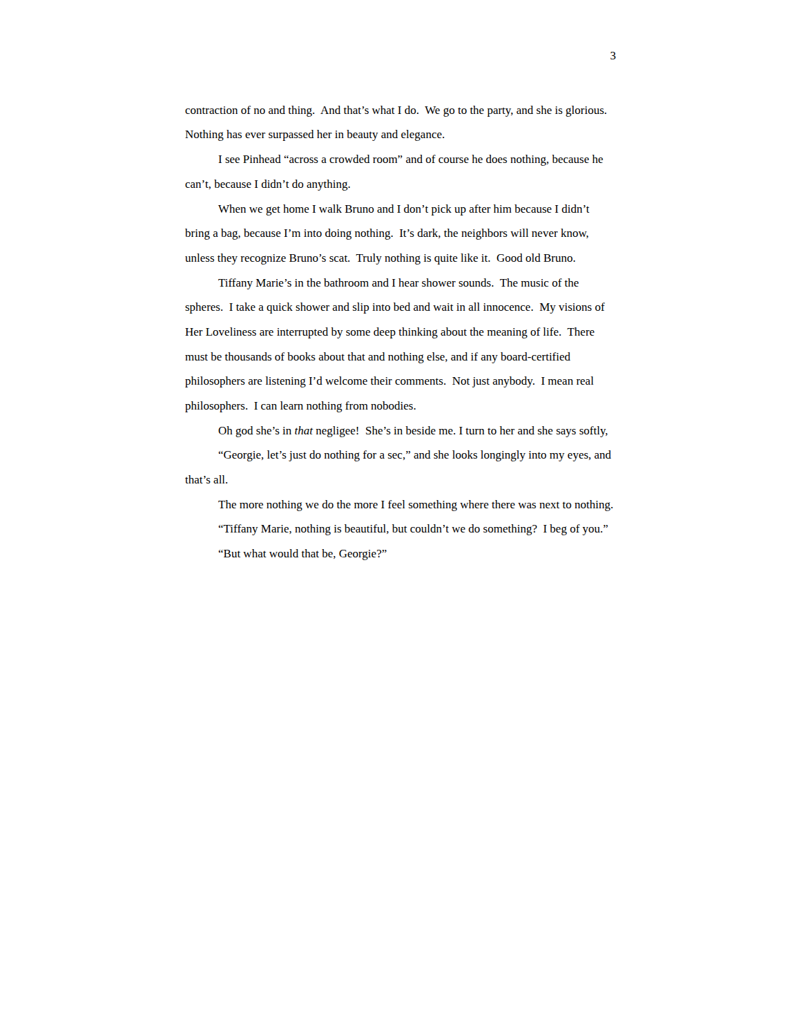3
contraction of no and thing. And that’s what I do. We go to the party, and she is glorious. Nothing has ever surpassed her in beauty and elegance.
I see Pinhead “across a crowded room” and of course he does nothing, because he can’t, because I didn’t do anything.
When we get home I walk Bruno and I don’t pick up after him because I didn’t bring a bag, because I’m into doing nothing. It’s dark, the neighbors will never know, unless they recognize Bruno’s scat. Truly nothing is quite like it. Good old Bruno.
Tiffany Marie’s in the bathroom and I hear shower sounds. The music of the spheres. I take a quick shower and slip into bed and wait in all innocence. My visions of Her Loveliness are interrupted by some deep thinking about the meaning of life. There must be thousands of books about that and nothing else, and if any board-certified philosophers are listening I’d welcome their comments. Not just anybody. I mean real philosophers. I can learn nothing from nobodies.
Oh god she’s in that negligee! She’s in beside me. I turn to her and she says softly,
“Georgie, let’s just do nothing for a sec,” and she looks longingly into my eyes, and that’s all.
The more nothing we do the more I feel something where there was next to nothing.
“Tiffany Marie, nothing is beautiful, but couldn’t we do something? I beg of you.”
“But what would that be, Georgie?”